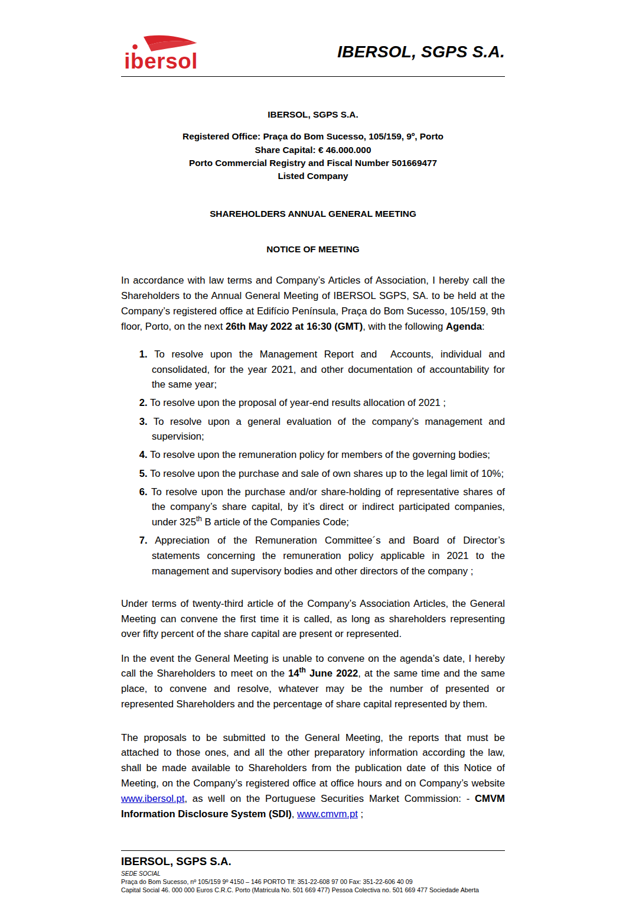ibersol
IBERSOL, SGPS S.A.
IBERSOL, SGPS S.A.
Registered Office: Praça do Bom Sucesso, 105/159, 9º, Porto
Share Capital: € 46.000.000
Porto Commercial Registry and Fiscal Number 501669477
Listed Company
SHAREHOLDERS ANNUAL GENERAL MEETING
NOTICE OF MEETING
In accordance with law terms and Company’s Articles of Association, I hereby call the Shareholders to the Annual General Meeting of IBERSOL SGPS, SA. to be held at the Company’s registered office at Edifício Península, Praça do Bom Sucesso, 105/159, 9th floor, Porto, on the next 26th May 2022 at 16:30 (GMT), with the following Agenda:
1. To resolve upon the Management Report and Accounts, individual and consolidated, for the year 2021, and other documentation of accountability for the same year;
2. To resolve upon the proposal of year-end results allocation of 2021 ;
3. To resolve upon a general evaluation of the company’s management and supervision;
4. To resolve upon the remuneration policy for members of the governing bodies;
5. To resolve upon the purchase and sale of own shares up to the legal limit of 10%;
6. To resolve upon the purchase and/or share-holding of representative shares of the company’s share capital, by it’s direct or indirect participated companies, under 325th B article of the Companies Code;
7. Appreciation of the Remuneration Committee´s and Board of Director’s statements concerning the remuneration policy applicable in 2021 to the management and supervisory bodies and other directors of the company ;
Under terms of twenty-third article of the Company’s Association Articles, the General Meeting can convene the first time it is called, as long as shareholders representing over fifty percent of the share capital are present or represented.
In the event the General Meeting is unable to convene on the agenda’s date, I hereby call the Shareholders to meet on the 14th June 2022, at the same time and the same place, to convene and resolve, whatever may be the number of presented or represented Shareholders and the percentage of share capital represented by them.
The proposals to be submitted to the General Meeting, the reports that must be attached to those ones, and all the other preparatory information according the law, shall be made available to Shareholders from the publication date of this Notice of Meeting, on the Company’s registered office at office hours and on Company’s website www.ibersol.pt, as well on the Portuguese Securities Market Commission: - CMVM Information Disclosure System (SDI), www.cmvm.pt ;
IBERSOL, SGPS S.A.
SEDE SOCIAL
Praça do Bom Sucesso, nº 105/159 9º 4150 – 146 PORTO Tlf: 351-22-608 97 00 Fax: 351-22-606 40 09
Capital Social 46. 000 000 Euros C.R.C. Porto (Matricula No. 501 669 477) Pessoa Colectiva no. 501 669 477 Sociedade Aberta